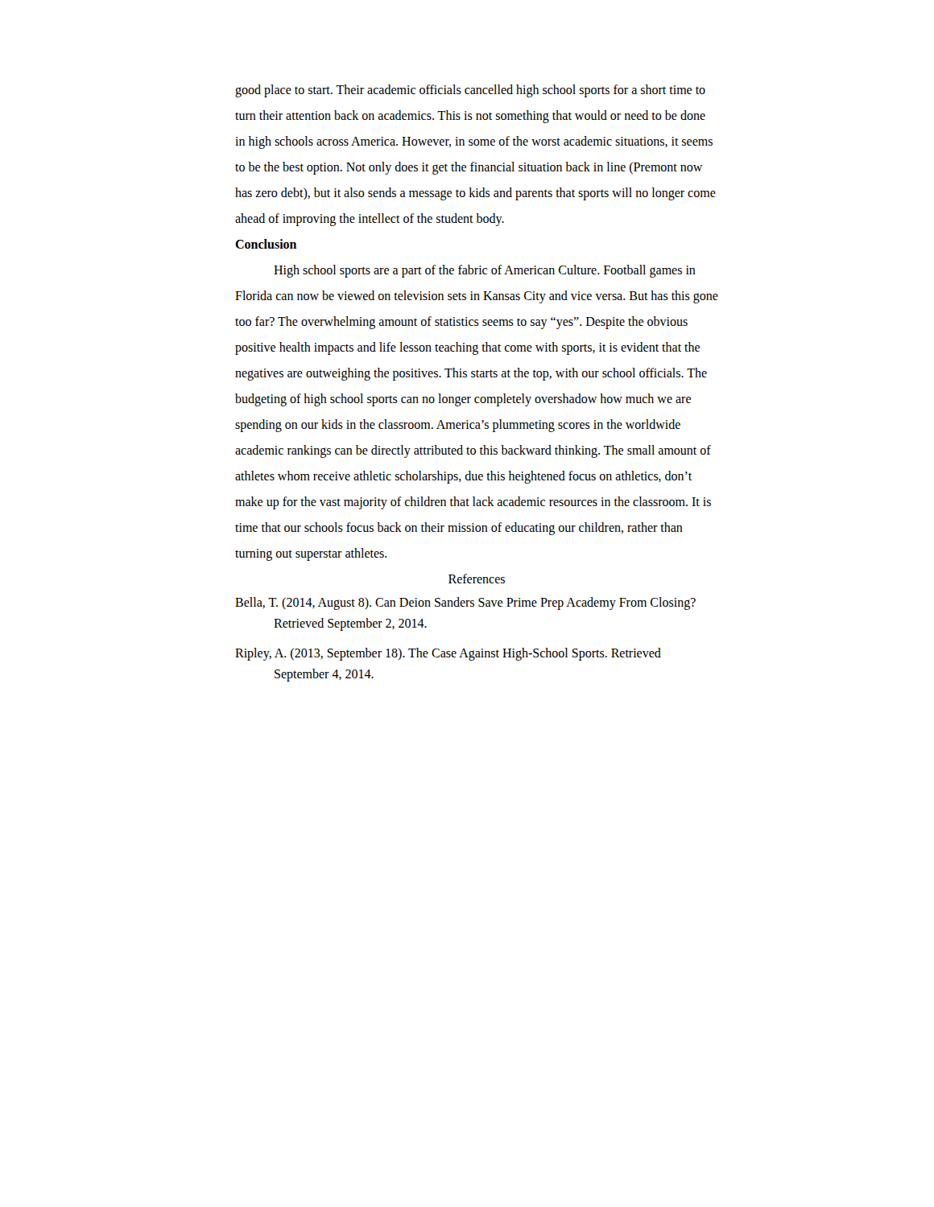good place to start. Their academic officials cancelled high school sports for a short time to turn their attention back on academics. This is not something that would or need to be done in high schools across America. However, in some of the worst academic situations, it seems to be the best option. Not only does it get the financial situation back in line (Premont now has zero debt), but it also sends a message to kids and parents that sports will no longer come ahead of improving the intellect of the student body.
Conclusion
High school sports are a part of the fabric of American Culture. Football games in Florida can now be viewed on television sets in Kansas City and vice versa. But has this gone too far? The overwhelming amount of statistics seems to say “yes”. Despite the obvious positive health impacts and life lesson teaching that come with sports, it is evident that the negatives are outweighing the positives. This starts at the top, with our school officials. The budgeting of high school sports can no longer completely overshadow how much we are spending on our kids in the classroom. America’s plummeting scores in the worldwide academic rankings can be directly attributed to this backward thinking. The small amount of athletes whom receive athletic scholarships, due this heightened focus on athletics, don’t make up for the vast majority of children that lack academic resources in the classroom. It is time that our schools focus back on their mission of educating our children, rather than turning out superstar athletes.
References
Bella, T. (2014, August 8). Can Deion Sanders Save Prime Prep Academy From Closing? Retrieved September 2, 2014.
Ripley, A. (2013, September 18). The Case Against High-School Sports. Retrieved September 4, 2014.